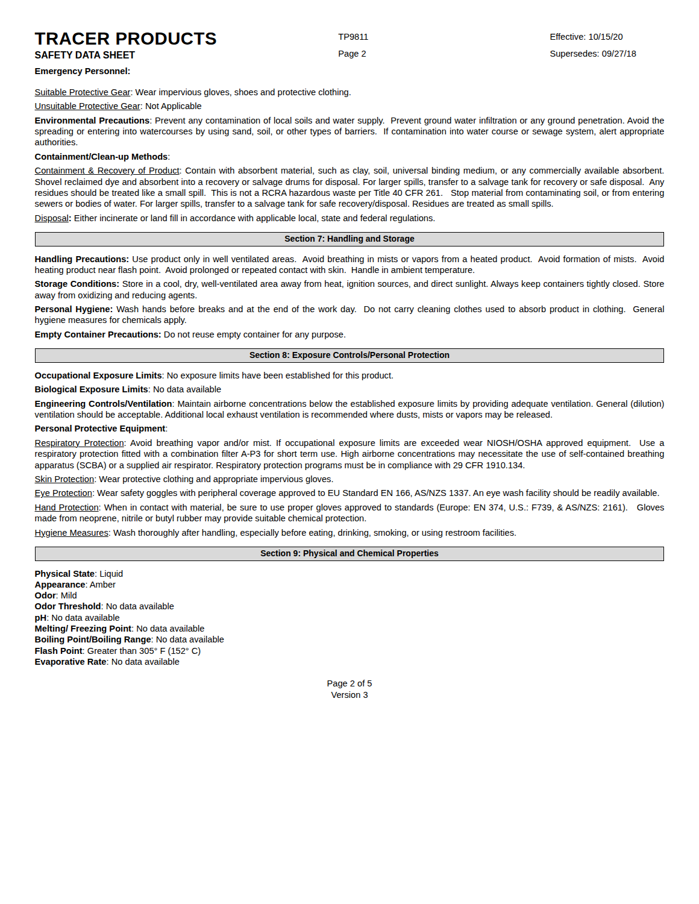TRACER PRODUCTS
SAFETY DATA SHEET
TP9811
Page 2
Effective: 10/15/20
Supersedes: 09/27/18
Emergency Personnel:
Suitable Protective Gear: Wear impervious gloves, shoes and protective clothing.
Unsuitable Protective Gear: Not Applicable
Environmental Precautions: Prevent any contamination of local soils and water supply. Prevent ground water infiltration or any ground penetration. Avoid the spreading or entering into watercourses by using sand, soil, or other types of barriers. If contamination into water course or sewage system, alert appropriate authorities.
Containment/Clean-up Methods:
Containment & Recovery of Product: Contain with absorbent material, such as clay, soil, universal binding medium, or any commercially available absorbent. Shovel reclaimed dye and absorbent into a recovery or salvage drums for disposal. For larger spills, transfer to a salvage tank for recovery or safe disposal. Any residues should be treated like a small spill. This is not a RCRA hazardous waste per Title 40 CFR 261. Stop material from contaminating soil, or from entering sewers or bodies of water. For larger spills, transfer to a salvage tank for safe recovery/disposal. Residues are treated as small spills.
Disposal: Either incinerate or land fill in accordance with applicable local, state and federal regulations.
Section 7: Handling and Storage
Handling Precautions: Use product only in well ventilated areas. Avoid breathing in mists or vapors from a heated product. Avoid formation of mists. Avoid heating product near flash point. Avoid prolonged or repeated contact with skin. Handle in ambient temperature.
Storage Conditions: Store in a cool, dry, well-ventilated area away from heat, ignition sources, and direct sunlight. Always keep containers tightly closed. Store away from oxidizing and reducing agents.
Personal Hygiene: Wash hands before breaks and at the end of the work day. Do not carry cleaning clothes used to absorb product in clothing. General hygiene measures for chemicals apply.
Empty Container Precautions: Do not reuse empty container for any purpose.
Section 8: Exposure Controls/Personal Protection
Occupational Exposure Limits: No exposure limits have been established for this product.
Biological Exposure Limits: No data available
Engineering Controls/Ventilation: Maintain airborne concentrations below the established exposure limits by providing adequate ventilation. General (dilution) ventilation should be acceptable. Additional local exhaust ventilation is recommended where dusts, mists or vapors may be released.
Personal Protective Equipment:
Respiratory Protection: Avoid breathing vapor and/or mist. If occupational exposure limits are exceeded wear NIOSH/OSHA approved equipment. Use a respiratory protection fitted with a combination filter A-P3 for short term use. High airborne concentrations may necessitate the use of self-contained breathing apparatus (SCBA) or a supplied air respirator. Respiratory protection programs must be in compliance with 29 CFR 1910.134.
Skin Protection: Wear protective clothing and appropriate impervious gloves.
Eye Protection: Wear safety goggles with peripheral coverage approved to EU Standard EN 166, AS/NZS 1337. An eye wash facility should be readily available.
Hand Protection: When in contact with material, be sure to use proper gloves approved to standards (Europe: EN 374, U.S.: F739, & AS/NZS: 2161). Gloves made from neoprene, nitrile or butyl rubber may provide suitable chemical protection.
Hygiene Measures: Wash thoroughly after handling, especially before eating, drinking, smoking, or using restroom facilities.
Section 9: Physical and Chemical Properties
Physical State: Liquid
Appearance: Amber
Odor: Mild
Odor Threshold: No data available
pH: No data available
Melting/ Freezing Point: No data available
Boiling Point/Boiling Range: No data available
Flash Point: Greater than 305° F (152° C)
Evaporative Rate: No data available
Page 2 of 5
Version 3